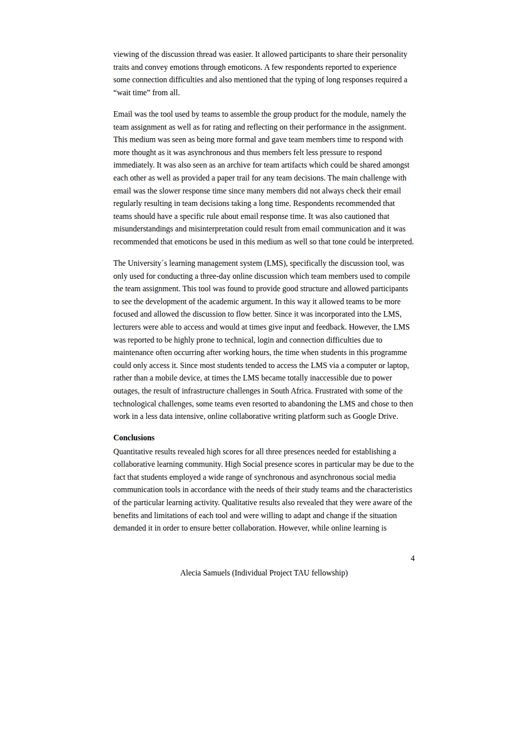viewing of the discussion thread was easier. It allowed participants to share their personality traits and convey emotions through emoticons. A few respondents reported to experience some connection difficulties and also mentioned that the typing of long responses required a “wait time” from all.
Email was the tool used by teams to assemble the group product for the module, namely the team assignment as well as for rating and reflecting on their performance in the assignment. This medium was seen as being more formal and gave team members time to respond with more thought as it was asynchronous and thus members felt less pressure to respond immediately. It was also seen as an archive for team artifacts which could be shared amongst each other as well as provided a paper trail for any team decisions. The main challenge with email was the slower response time since many members did not always check their email regularly resulting in team decisions taking a long time. Respondents recommended that teams should have a specific rule about email response time. It was also cautioned that misunderstandings and misinterpretation could result from email communication and it was recommended that emoticons be used in this medium as well so that tone could be interpreted.
The University´s learning management system (LMS), specifically the discussion tool, was only used for conducting a three-day online discussion which team members used to compile the team assignment. This tool was found to provide good structure and allowed participants to see the development of the academic argument. In this way it allowed teams to be more focused and allowed the discussion to flow better. Since it was incorporated into the LMS, lecturers were able to access and would at times give input and feedback. However, the LMS was reported to be highly prone to technical, login and connection difficulties due to maintenance often occurring after working hours, the time when students in this programme could only access it. Since most students tended to access the LMS via a computer or laptop, rather than a mobile device, at times the LMS became totally inaccessible due to power outages, the result of infrastructure challenges in South Africa. Frustrated with some of the technological challenges, some teams even resorted to abandoning the LMS and chose to then work in a less data intensive, online collaborative writing platform such as Google Drive.
Conclusions
Quantitative results revealed high scores for all three presences needed for establishing a collaborative learning community. High Social presence scores in particular may be due to the fact that students employed a wide range of synchronous and asynchronous social media communication tools in accordance with the needs of their study teams and the characteristics of the particular learning activity. Qualitative results also revealed that they were aware of the benefits and limitations of each tool and were willing to adapt and change if the situation demanded it in order to ensure better collaboration. However, while online learning is
4
Alecia Samuels (Individual Project TAU fellowship)